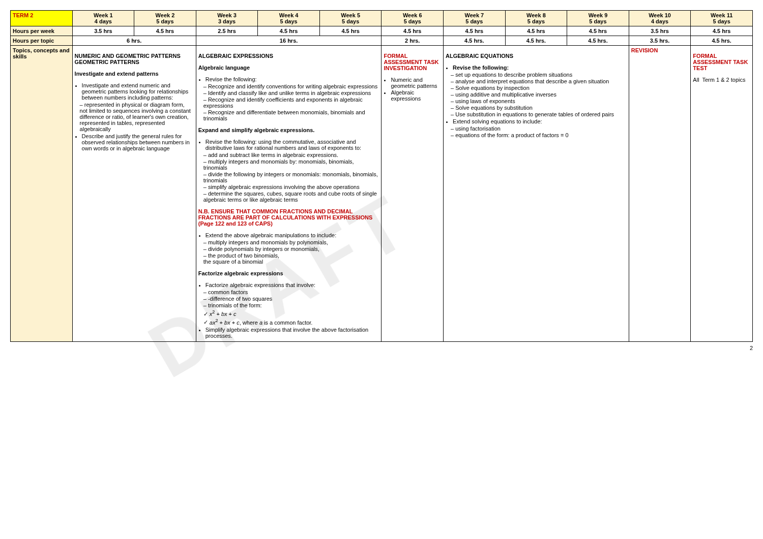DRAFT
| TERM 2 | Week 1 4 days | Week 2 5 days | Week 3 3 days | Week 4 5 days | Week 5 5 days | Week 6 5 days | Week 7 5 days | Week 8 5 days | Week 9 5 days | Week 10 4 days | Week 11 5 days |
| Hours per week | 3.5 hrs | 4.5 hrs | 2.5 hrs | 4.5 hrs | 4.5 hrs | 4.5 hrs | 4.5 hrs | 4.5 hrs | 4.5 hrs | 3.5 hrs | 4.5 hrs |
| Hours per topic | 6 hrs. | 16 hrs. | 2 hrs. | 4.5 hrs. | 4.5 hrs. | 4.5 hrs. | 3.5 hrs. | 4.5 hrs. |
| Topics, concepts and skills | NUMERIC AND GEOMETRIC PATTERNS GEOMETRIC PATTERNS Investigate and extend patterns Investigate and extend numeric and geometric patterns looking for relationships between numbers including patterns: represented in physical or diagram form, not limited to sequences involving a constant difference or ratio, of learner's own creation, represented in tables, represented algebraically Describe and justify the general rules for observed relationships between numbers in own words or in algebraic language | ALGEBRAIC EXPRESSIONS Algebraic language Revise the following: Recognize and identify conventions for writing algebraic expressions Identify and classify like and unlike terms in algebraic expressions Recognize and identify coefficients and exponents in algebraic expressions Recognize and differentiate between monomials, binomials and trinomials Expand and simplify algebraic expressions. Revise the following: using the commutative, associative and distributive laws for rational numbers and laws of exponents to: add and subtract like terms in algebraic expressions. multiply integers and monomials by: monomials, binomials, trinomials divide the following by integers or monomials: monomials, binomials, trinomials simplify algebraic expressions involving the above operations determine the squares, cubes, square roots and cube roots of single algebraic terms or like algebraic terms N.B. ENSURE THAT COMMON FRACTIONS AND DECIMAL FRACTIONS ARE PART OF CALCULATIONS WITH EXPRESSIONS (Page 122 and 123 of CAPS) Extend the above algebraic manipulations to include: multiply integers and monomials by polynomials, divide polynomials by integers or monomials, the product of two binomials, the square of a binomial Factorize algebraic expressions Factorize algebraic expressions that involve: common factors -difference of two squares trinomials of the form: x 2 + bx + c ax 2 + bx + c , where a is a common factor. Simplify algebraic expressions that involve the above factorisation processes. | FORMAL ASSESSMENT TASK INVESTIGATION Numeric and geometric patterns Algebraic expressions | ALGEBRAIC EQUATIONS Revise the following: set up equations to describe problem situations analyse and interpret equations that describe a given situation Solve equations by inspection using additive and multiplicative inverses using laws of exponents Solve equations by substitution Use substitution in equations to generate tables of ordered pairs Extend solving equations to include: using factorisation equations of the form: a product of factors = 0 | REVISION | FORMAL ASSESSMENT TASK TEST All Term 1 & 2 topics |
2